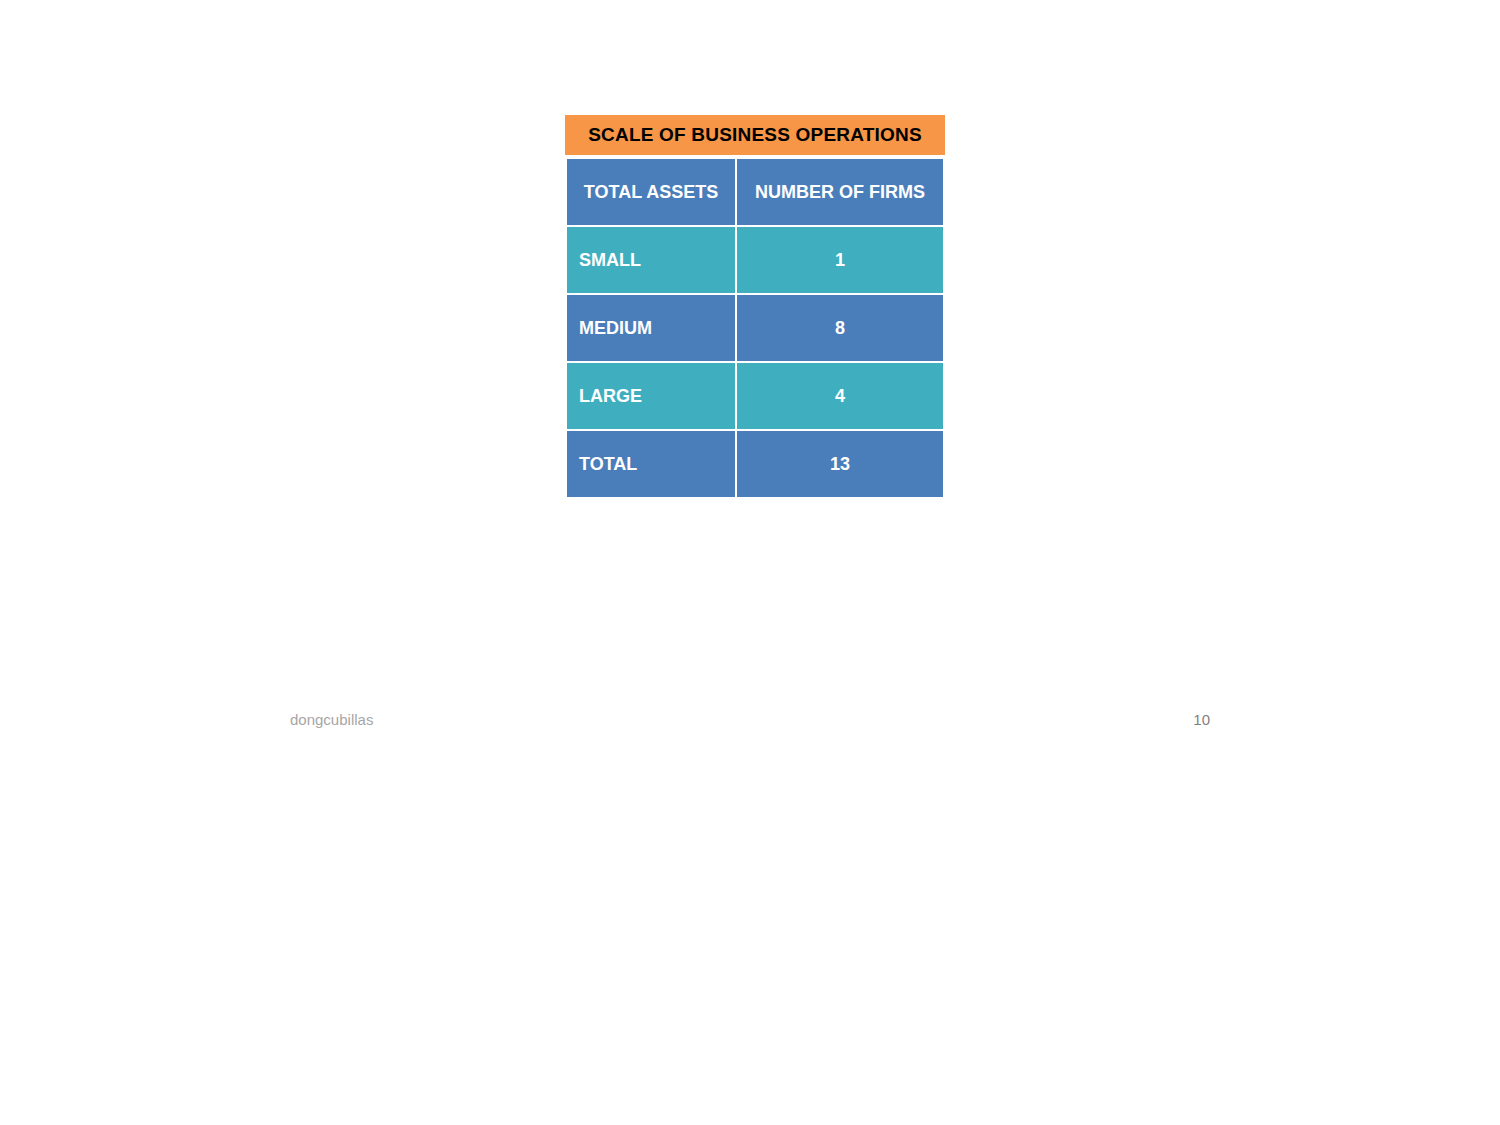SCALE OF BUSINESS OPERATIONS
| TOTAL ASSETS | NUMBER OF FIRMS |
| --- | --- |
| SMALL | 1 |
| MEDIUM | 8 |
| LARGE | 4 |
| TOTAL | 13 |
dongcubillas
10